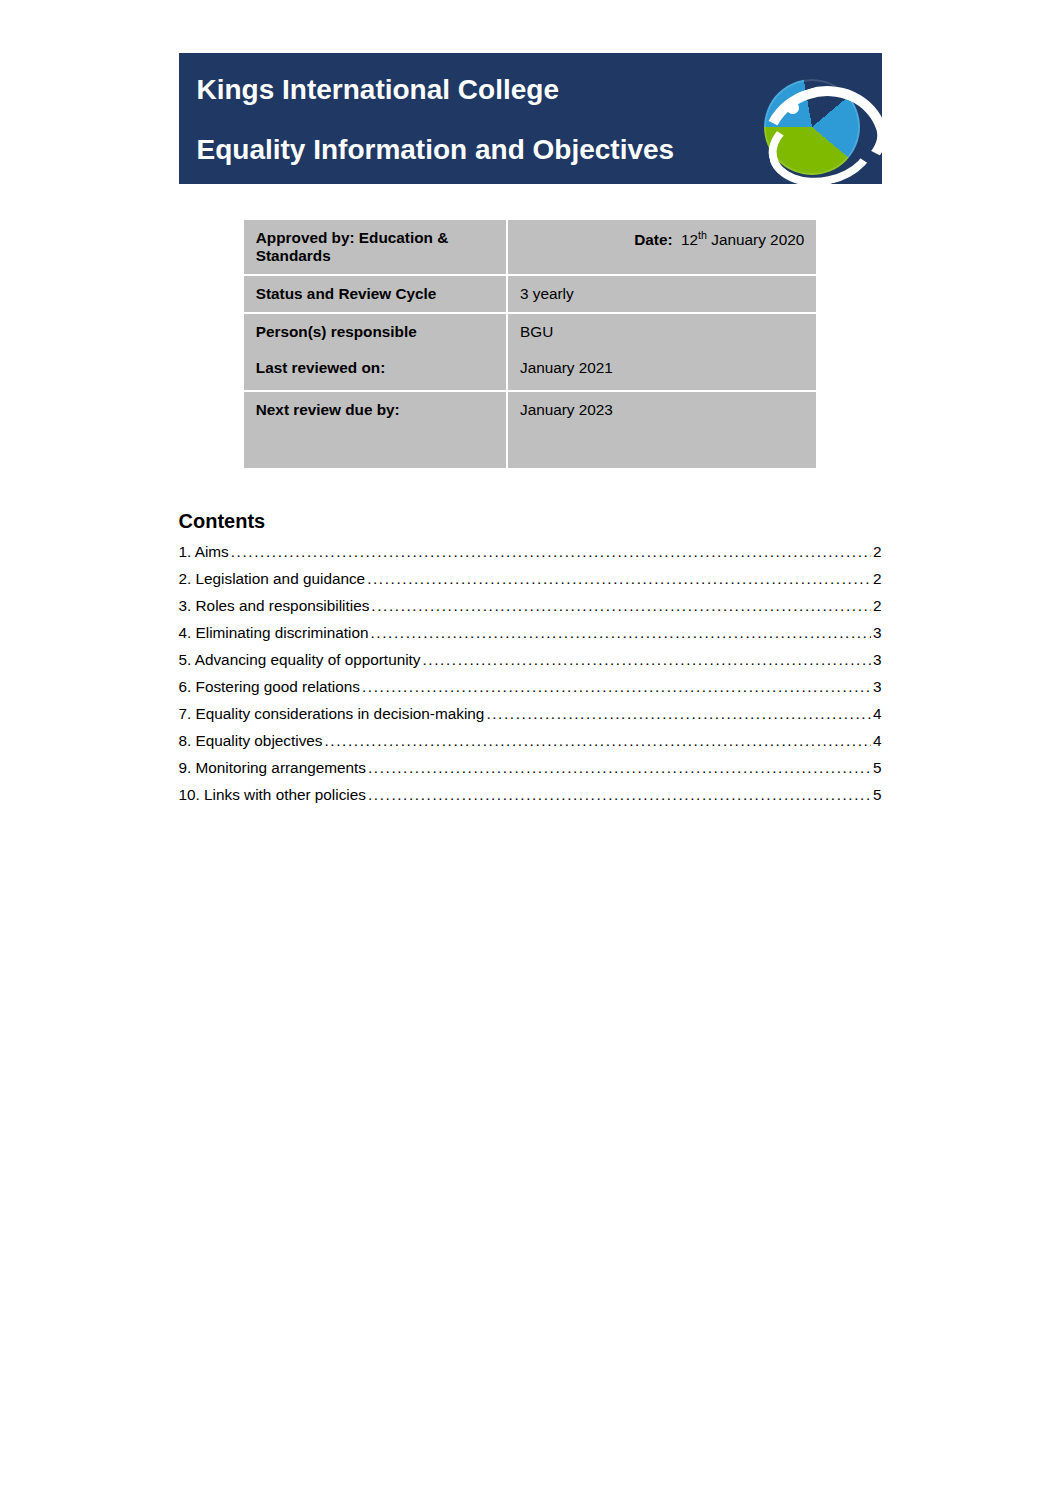Kings International College
Equality Information and Objectives
| Approved by: Education & Standards | Date: 12 th January 2020 |
| Status and Review Cycle | 3 yearly |
| Person(s) responsible Last reviewed on: | BGU January 2021 |
| Next review due by: | January 2023 |
Contents
1. Aims.................................................................................................................................. 2
2. Legislation and guidance................................................................................................. 2
3. Roles and responsibilities................................................................................................ 2
4. Eliminating discrimination.............................................................................................. 3
5. Advancing equality of opportunity................................................................................... 3
6. Fostering good relations.................................................................................................. 3
7. Equality considerations in decision-making......................................................................... 4
8. Equality objectives....................................................................................................... 4
9. Monitoring arrangements.............................................................................................. 5
10. Links with other policies.............................................................................................. 5